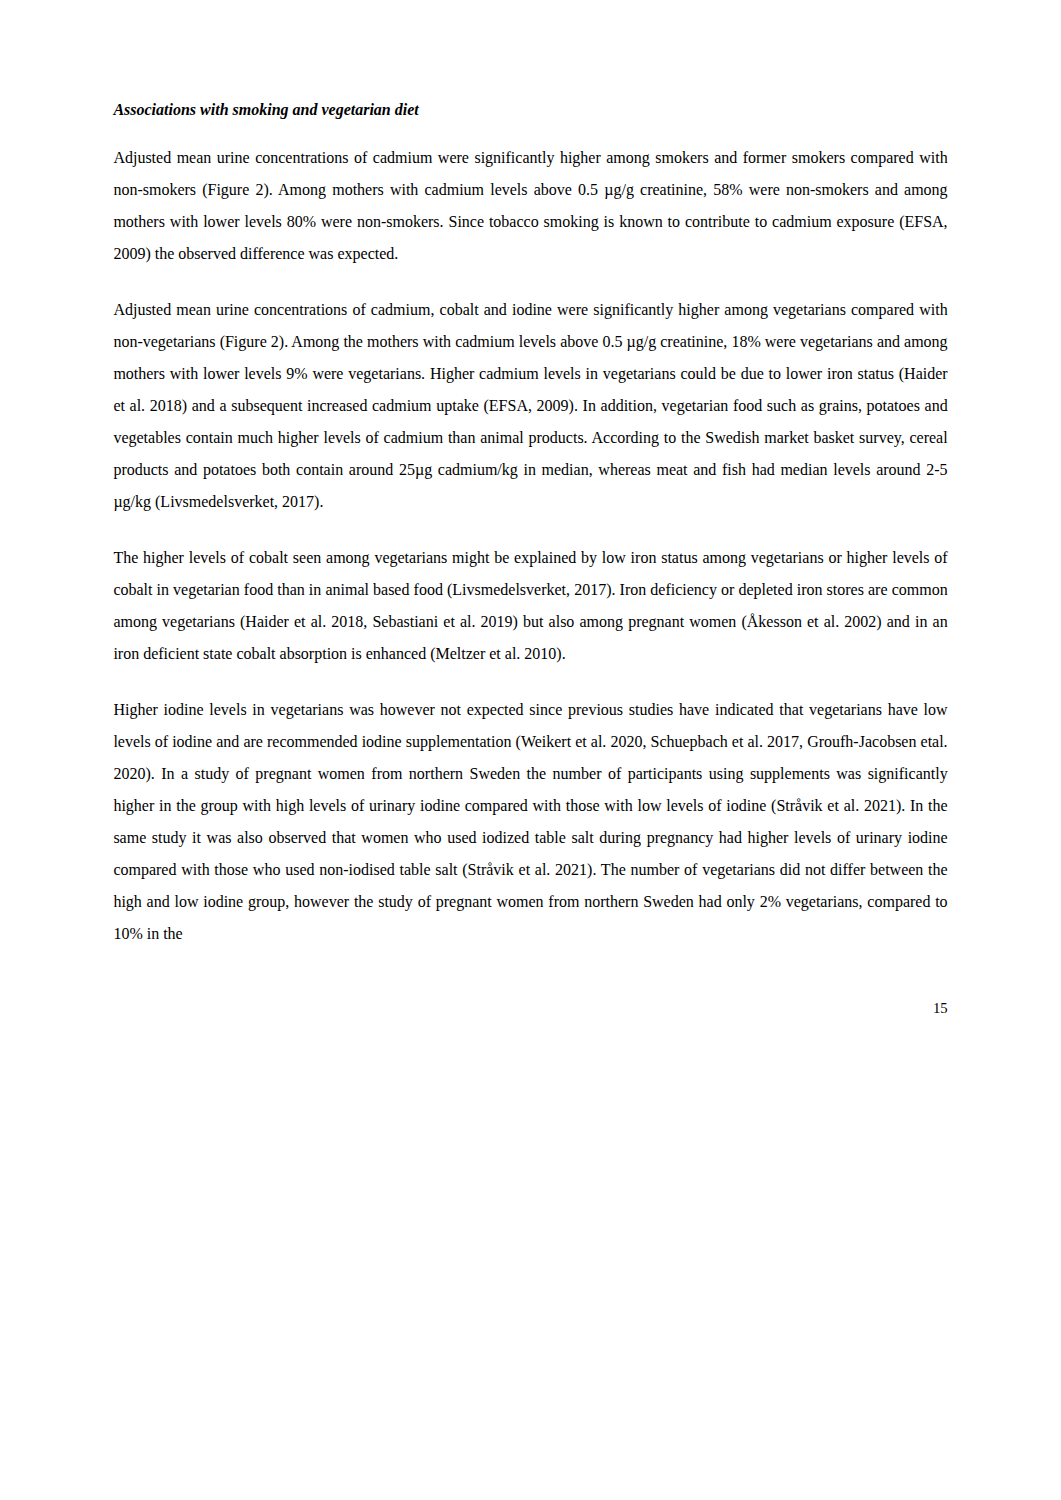Associations with smoking and vegetarian diet
Adjusted mean urine concentrations of cadmium were significantly higher among smokers and former smokers compared with non-smokers (Figure 2). Among mothers with cadmium levels above 0.5 µg/g creatinine, 58% were non-smokers and among mothers with lower levels 80% were non-smokers. Since tobacco smoking is known to contribute to cadmium exposure (EFSA, 2009) the observed difference was expected.
Adjusted mean urine concentrations of cadmium, cobalt and iodine were significantly higher among vegetarians compared with non-vegetarians (Figure 2). Among the mothers with cadmium levels above 0.5 µg/g creatinine, 18% were vegetarians and among mothers with lower levels 9% were vegetarians. Higher cadmium levels in vegetarians could be due to lower iron status (Haider et al. 2018) and a subsequent increased cadmium uptake (EFSA, 2009). In addition, vegetarian food such as grains, potatoes and vegetables contain much higher levels of cadmium than animal products. According to the Swedish market basket survey, cereal products and potatoes both contain around 25µg cadmium/kg in median, whereas meat and fish had median levels around 2-5 µg/kg (Livsmedelsverket, 2017).
The higher levels of cobalt seen among vegetarians might be explained by low iron status among vegetarians or higher levels of cobalt in vegetarian food than in animal based food (Livsmedelsverket, 2017). Iron deficiency or depleted iron stores are common among vegetarians (Haider et al. 2018, Sebastiani et al. 2019) but also among pregnant women (Åkesson et al. 2002) and in an iron deficient state cobalt absorption is enhanced (Meltzer et al. 2010).
Higher iodine levels in vegetarians was however not expected since previous studies have indicated that vegetarians have low levels of iodine and are recommended iodine supplementation (Weikert et al. 2020, Schuepbach et al. 2017, Groufh-Jacobsen etal. 2020). In a study of pregnant women from northern Sweden the number of participants using supplements was significantly higher in the group with high levels of urinary iodine compared with those with low levels of iodine (Stråvik et al. 2021). In the same study it was also observed that women who used iodized table salt during pregnancy had higher levels of urinary iodine compared with those who used non-iodised table salt (Stråvik et al. 2021). The number of vegetarians did not differ between the high and low iodine group, however the study of pregnant women from northern Sweden had only 2% vegetarians, compared to 10% in the
15